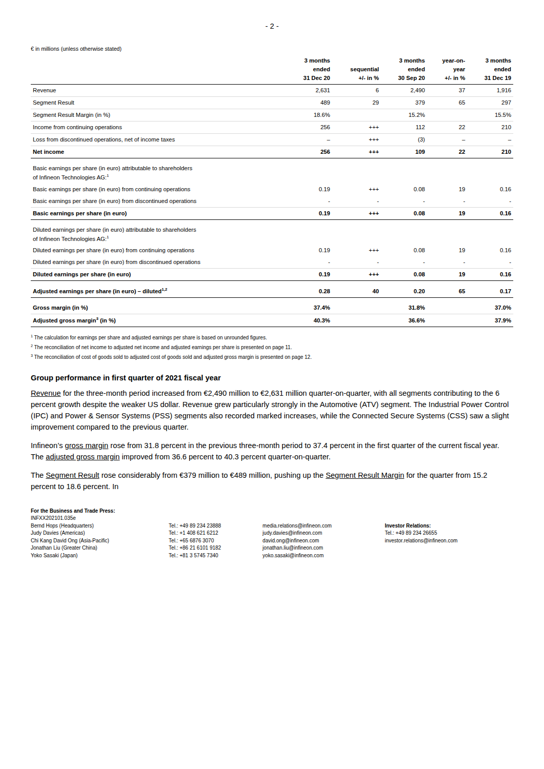- 2 -
€ in millions (unless otherwise stated)
| | 3 months ended 31 Dec 20 | sequential +/- in % | 3 months ended 30 Sep 20 | year-on- year +/- in % | 3 months ended 31 Dec 19 |
| --- | --- | --- | --- | --- | --- |
| Revenue | 2,631 | 6 | 2,490 | 37 | 1,916 |
| Segment Result | 489 | 29 | 379 | 65 | 297 |
| Segment Result Margin (in %) | 18.6% | | 15.2% | | 15.5% |
| Income from continuing operations | 256 | +++ | 112 | 22 | 210 |
| Loss from discontinued operations, net of income taxes | – | +++ | (3) | – | – |
| Net income | 256 | +++ | 109 | 22 | 210 |
| Basic earnings per share (in euro) attributable to shareholders of Infineon Technologies AG: 1 | | | | | |
| Basic earnings per share (in euro) from continuing operations | 0.19 | +++ | 0.08 | 19 | 0.16 |
| Basic earnings per share (in euro) from discontinued operations | - | - | - | - | - |
| Basic earnings per share (in euro) | 0.19 | +++ | 0.08 | 19 | 0.16 |
| Diluted earnings per share (in euro) attributable to shareholders of Infineon Technologies AG: 1 | | | | | |
| Diluted earnings per share (in euro) from continuing operations | 0.19 | +++ | 0.08 | 19 | 0.16 |
| Diluted earnings per share (in euro) from discontinued operations | - | - | - | - | - |
| Diluted earnings per share (in euro) | 0.19 | +++ | 0.08 | 19 | 0.16 |
| Adjusted earnings per share (in euro) – diluted 1,2 | 0.28 | 40 | 0.20 | 65 | 0.17 |
| Gross margin (in %) | 37.4% | | 31.8% | | 37.0% |
| Adjusted gross margin 3 (in %) | 40.3% | | 36.6% | | 37.9% |
1 The calculation for earnings per share and adjusted earnings per share is based on unrounded figures.
2 The reconciliation of net income to adjusted net income and adjusted earnings per share is presented on page 11.
3 The reconciliation of cost of goods sold to adjusted cost of goods sold and adjusted gross margin is presented on page 12.
Group performance in first quarter of 2021 fiscal year
Revenue for the three-month period increased from €2,490 million to €2,631 million quarter-on-quarter, with all segments contributing to the 6 percent growth despite the weaker US dollar. Revenue grew particularly strongly in the Automotive (ATV) segment. The Industrial Power Control (IPC) and Power & Sensor Systems (PSS) segments also recorded marked increases, while the Connected Secure Systems (CSS) saw a slight improvement compared to the previous quarter.
Infineon’s gross margin rose from 31.8 percent in the previous three-month period to 37.4 percent in the first quarter of the current fiscal year. The adjusted gross margin improved from 36.6 percent to 40.3 percent quarter-on-quarter.
The Segment Result rose considerably from €379 million to €489 million, pushing up the Segment Result Margin for the quarter from 15.2 percent to 18.6 percent. In
For the Business and Trade Press:
INFXX202101.035e
| Bernd Hops (Headquarters) | Tel.: +49 89 234 23888 | media.relations@infineon.com | Investor Relations: |
| Judy Davies (Americas) | Tel.: +1 408 621 6212 | judy.davies@infineon.com | Tel.: +49 89 234 26655 |
| Chi Kang David Ong (Asia-Pacific) | Tel.: +65 6876 3070 | david.ong@infineon.com | investor.relations@infineon.com |
| Jonathan Liu (Greater China) | Tel.: +86 21 6101 9182 | jonathan.liu@infineon.com | |
| Yoko Sasaki (Japan) | Tel.: +81 3 5745 7340 | yoko.sasaki@infineon.com | |